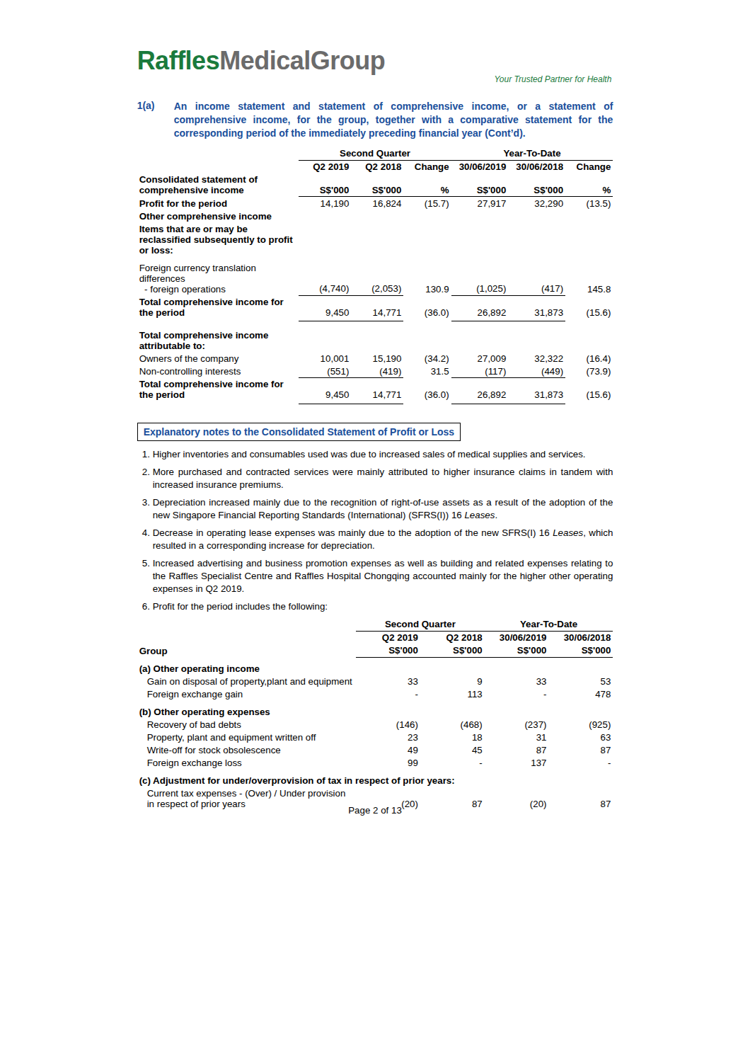Raffles Medical Group
Your Trusted Partner for Health
1(a)
An income statement and statement of comprehensive income, or a statement of comprehensive income, for the group, together with a comparative statement for the corresponding period of the immediately preceding financial year (Cont’d).
| | Second Quarter | Year-To-Date |
| | Q2 2019 | Q2 2018 | Change | 30/06/2019 | 30/06/2018 | Change |
| Consolidated statement of comprehensive income | S$'000 | S$'000 | % | S$'000 | S$'000 | % |
| Profit for the period | 14,190 | 16,824 | (15.7) | 27,917 | 32,290 | (13.5) |
| Other comprehensive income | | | | | | |
| Items that are or may be reclassified subsequently to profit or loss: | | | | | | |
| Foreign currency translation differences - foreign operations | (4,740) | (2,053) | 130.9 | (1,025) | (417) | 145.8 |
| Total comprehensive income for the period | 9,450 | 14,771 | (36.0) | 26,892 | 31,873 | (15.6) |
| Total comprehensive income attributable to: | | | | | | |
| Owners of the company | 10,001 | 15,190 | (34.2) | 27,009 | 32,322 | (16.4) |
| Non-controlling interests | (551) | (419) | 31.5 | (117) | (449) | (73.9) |
| Total comprehensive income for the period | 9,450 | 14,771 | (36.0) | 26,892 | 31,873 | (15.6) |
Explanatory notes to the Consolidated Statement of Profit or Loss
Higher inventories and consumables used was due to increased sales of medical supplies and services.
More purchased and contracted services were mainly attributed to higher insurance claims in tandem with increased insurance premiums.
Depreciation increased mainly due to the recognition of right-of-use assets as a result of the adoption of the new Singapore Financial Reporting Standards (International) (SFRS(I)) 16 Leases.
Decrease in operating lease expenses was mainly due to the adoption of the new SFRS(I) 16 Leases, which resulted in a corresponding increase for depreciation.
Increased advertising and business promotion expenses as well as building and related expenses relating to the Raffles Specialist Centre and Raffles Hospital Chongqing accounted mainly for the higher other operating expenses in Q2 2019.
Profit for the period includes the following:
| | Second Quarter | Year-To-Date |
| | Q2 2019 | Q2 2018 | 30/06/2019 | 30/06/2018 |
| Group | S$'000 | S$'000 | S$'000 | S$'000 |
| (a) Other operating income | | | | |
| Gain on disposal of property,plant and equipment | 33 | 9 | 33 | 53 |
| Foreign exchange gain | - | 113 | - | 478 |
| (b) Other operating expenses | | | | |
| Recovery of bad debts | (146) | (468) | (237) | (925) |
| Property, plant and equipment written off | 23 | 18 | 31 | 63 |
| Write-off for stock obsolescence | 49 | 45 | 87 | 87 |
| Foreign exchange loss | 99 | - | 137 | - |
| (c) Adjustment for under/overprovision of tax in respect of prior years: |
| Current tax expenses - (Over) / Under provision in respect of prior years | (20) | 87 | (20) | 87 |
Page 2 of 13